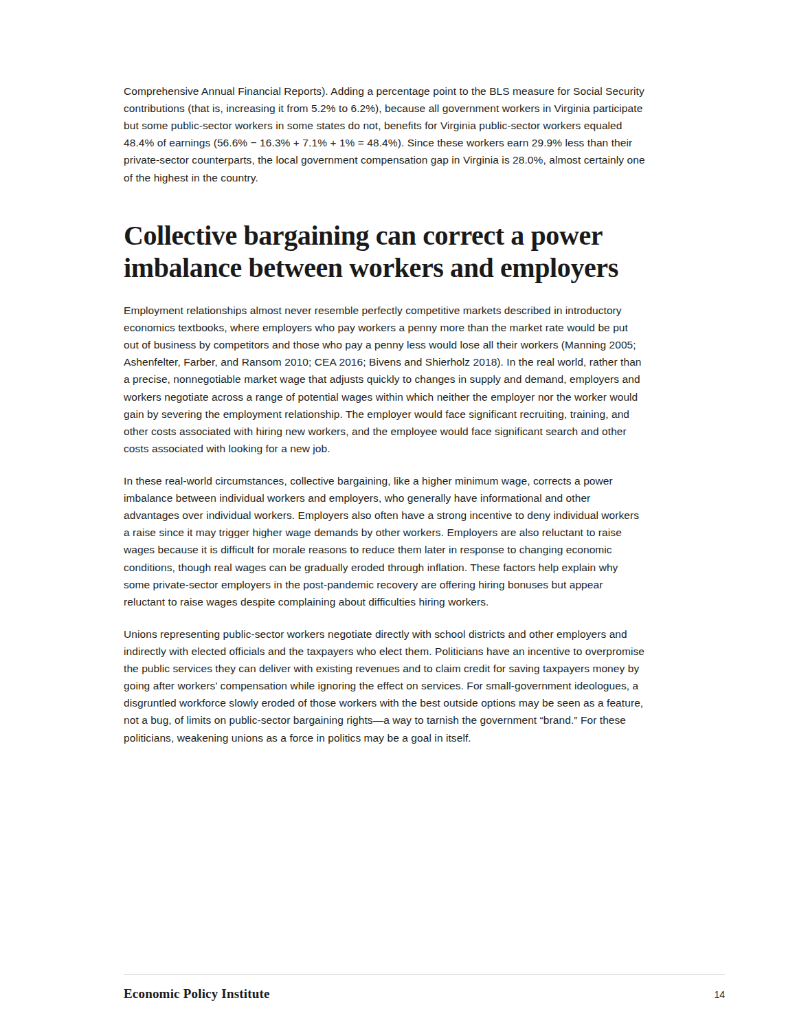Comprehensive Annual Financial Reports). Adding a percentage point to the BLS measure for Social Security contributions (that is, increasing it from 5.2% to 6.2%), because all government workers in Virginia participate but some public-sector workers in some states do not, benefits for Virginia public-sector workers equaled 48.4% of earnings (56.6% − 16.3% + 7.1% + 1% = 48.4%). Since these workers earn 29.9% less than their private-sector counterparts, the local government compensation gap in Virginia is 28.0%, almost certainly one of the highest in the country.
Collective bargaining can correct a power imbalance between workers and employers
Employment relationships almost never resemble perfectly competitive markets described in introductory economics textbooks, where employers who pay workers a penny more than the market rate would be put out of business by competitors and those who pay a penny less would lose all their workers (Manning 2005; Ashenfelter, Farber, and Ransom 2010; CEA 2016; Bivens and Shierholz 2018). In the real world, rather than a precise, nonnegotiable market wage that adjusts quickly to changes in supply and demand, employers and workers negotiate across a range of potential wages within which neither the employer nor the worker would gain by severing the employment relationship. The employer would face significant recruiting, training, and other costs associated with hiring new workers, and the employee would face significant search and other costs associated with looking for a new job.
In these real-world circumstances, collective bargaining, like a higher minimum wage, corrects a power imbalance between individual workers and employers, who generally have informational and other advantages over individual workers. Employers also often have a strong incentive to deny individual workers a raise since it may trigger higher wage demands by other workers. Employers are also reluctant to raise wages because it is difficult for morale reasons to reduce them later in response to changing economic conditions, though real wages can be gradually eroded through inflation. These factors help explain why some private-sector employers in the post-pandemic recovery are offering hiring bonuses but appear reluctant to raise wages despite complaining about difficulties hiring workers.
Unions representing public-sector workers negotiate directly with school districts and other employers and indirectly with elected officials and the taxpayers who elect them. Politicians have an incentive to overpromise the public services they can deliver with existing revenues and to claim credit for saving taxpayers money by going after workers’ compensation while ignoring the effect on services. For small-government ideologues, a disgruntled workforce slowly eroded of those workers with the best outside options may be seen as a feature, not a bug, of limits on public-sector bargaining rights—a way to tarnish the government “brand.” For these politicians, weakening unions as a force in politics may be a goal in itself.
Economic Policy Institute
14